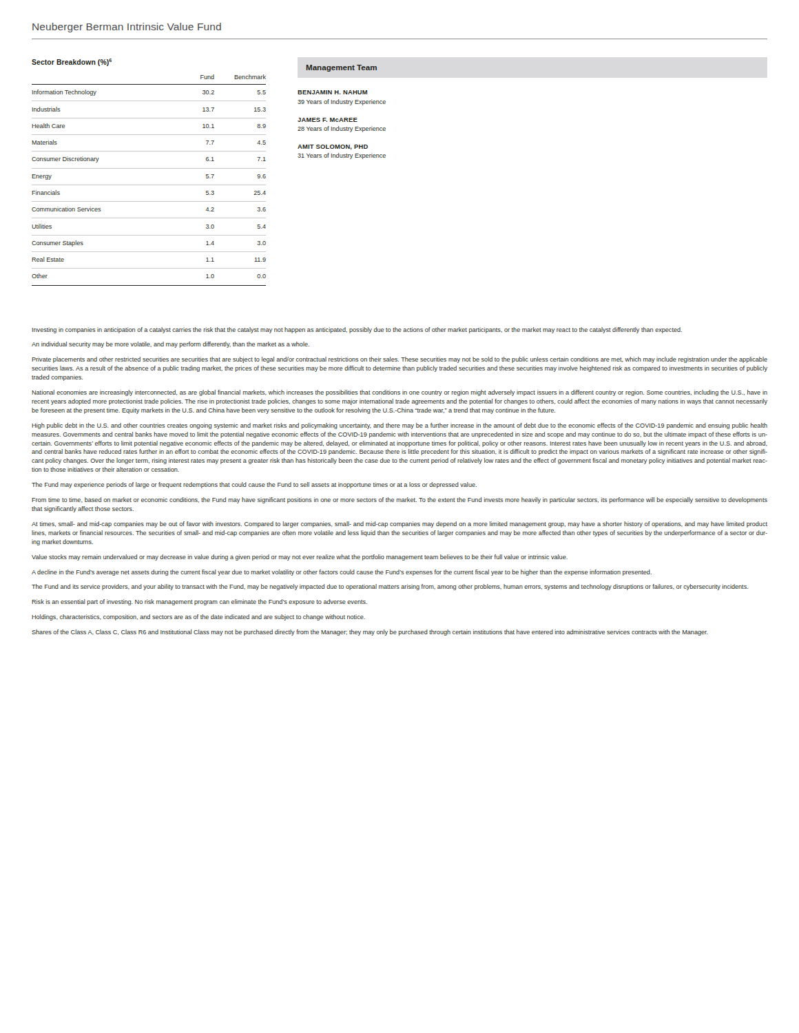Neuberger Berman Intrinsic Value Fund
Sector Breakdown (%)6
| | Fund | Benchmark |
| --- | --- | --- |
| Information Technology | 30.2 | 5.5 |
| Industrials | 13.7 | 15.3 |
| Health Care | 10.1 | 8.9 |
| Materials | 7.7 | 4.5 |
| Consumer Discretionary | 6.1 | 7.1 |
| Energy | 5.7 | 9.6 |
| Financials | 5.3 | 25.4 |
| Communication Services | 4.2 | 3.6 |
| Utilities | 3.0 | 5.4 |
| Consumer Staples | 1.4 | 3.0 |
| Real Estate | 1.1 | 11.9 |
| Other | 1.0 | 0.0 |
Management Team
BENJAMIN H. NAHUM
39 Years of Industry Experience
JAMES F. McAREE
28 Years of Industry Experience
AMIT SOLOMON, PHD
31 Years of Industry Experience
Investing in companies in anticipation of a catalyst carries the risk that the catalyst may not happen as anticipated, possibly due to the actions of other market participants, or the market may react to the catalyst differently than expected.
An individual security may be more volatile, and may perform differently, than the market as a whole.
Private placements and other restricted securities are securities that are subject to legal and/or contractual restrictions on their sales. These securities may not be sold to the public unless certain conditions are met, which may include registration under the applicable securities laws. As a result of the absence of a public trading market, the prices of these securities may be more difficult to determine than publicly traded securities and these securities may involve heightened risk as compared to investments in securities of publicly traded companies.
National economies are increasingly interconnected, as are global financial markets, which increases the possibilities that conditions in one country or region might adversely impact issuers in a different country or region. Some countries, including the U.S., have in recent years adopted more protectionist trade policies. The rise in protectionist trade policies, changes to some major international trade agreements and the potential for changes to others, could affect the economies of many nations in ways that cannot necessarily be foreseen at the present time. Equity markets in the U.S. and China have been very sensitive to the outlook for resolving the U.S.-China “trade war,” a trend that may continue in the future.
High public debt in the U.S. and other countries creates ongoing systemic and market risks and policymaking uncertainty, and there may be a further increase in the amount of debt due to the economic effects of the COVID-19 pandemic and ensuing public health measures. Governments and central banks have moved to limit the potential negative economic effects of the COVID-19 pandemic with interventions that are unprecedented in size and scope and may continue to do so, but the ultimate impact of these efforts is uncertain. Governments’ efforts to limit potential negative economic effects of the pandemic may be altered, delayed, or eliminated at inopportune times for political, policy or other reasons. Interest rates have been unusually low in recent years in the U.S. and abroad, and central banks have reduced rates further in an effort to combat the economic effects of the COVID-19 pandemic. Because there is little precedent for this situation, it is difficult to predict the impact on various markets of a significant rate increase or other significant policy changes. Over the longer term, rising interest rates may present a greater risk than has historically been the case due to the current period of relatively low rates and the effect of government fiscal and monetary policy initiatives and potential market reaction to those initiatives or their alteration or cessation.
The Fund may experience periods of large or frequent redemptions that could cause the Fund to sell assets at inopportune times or at a loss or depressed value.
From time to time, based on market or economic conditions, the Fund may have significant positions in one or more sectors of the market. To the extent the Fund invests more heavily in particular sectors, its performance will be especially sensitive to developments that significantly affect those sectors.
At times, small- and mid-cap companies may be out of favor with investors. Compared to larger companies, small- and mid-cap companies may depend on a more limited management group, may have a shorter history of operations, and may have limited product lines, markets or financial resources. The securities of small- and mid-cap companies are often more volatile and less liquid than the securities of larger companies and may be more affected than other types of securities by the underperformance of a sector or during market downturns.
Value stocks may remain undervalued or may decrease in value during a given period or may not ever realize what the portfolio management team believes to be their full value or intrinsic value.
A decline in the Fund’s average net assets during the current fiscal year due to market volatility or other factors could cause the Fund’s expenses for the current fiscal year to be higher than the expense information presented.
The Fund and its service providers, and your ability to transact with the Fund, may be negatively impacted due to operational matters arising from, among other problems, human errors, systems and technology disruptions or failures, or cybersecurity incidents.
Risk is an essential part of investing. No risk management program can eliminate the Fund’s exposure to adverse events.
Holdings, characteristics, composition, and sectors are as of the date indicated and are subject to change without notice.
Shares of the Class A, Class C, Class R6 and Institutional Class may not be purchased directly from the Manager; they may only be purchased through certain institutions that have entered into administrative services contracts with the Manager.